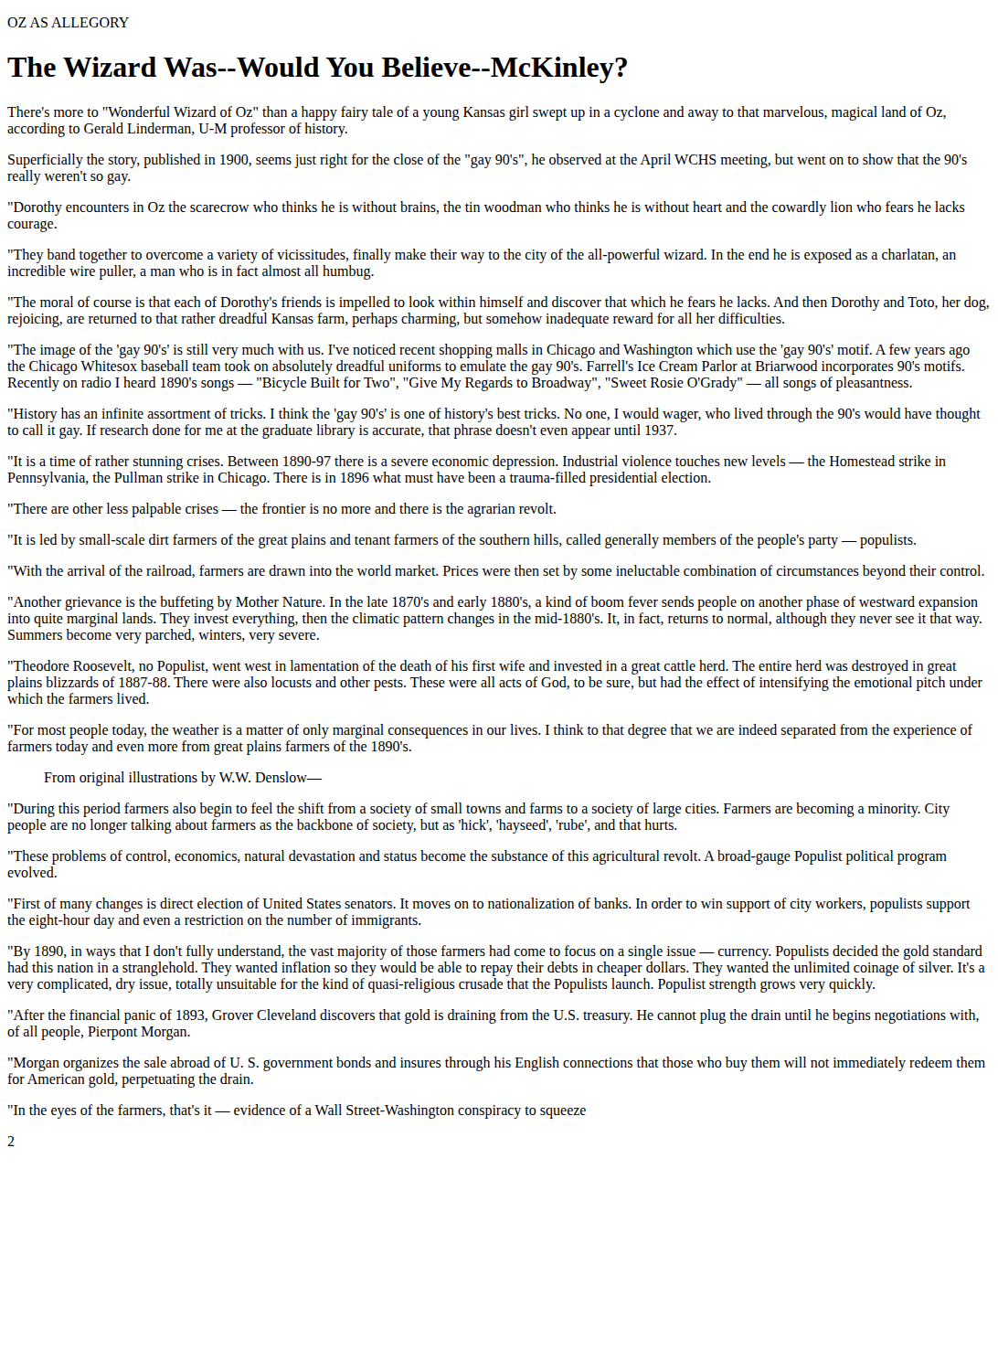OZ AS ALLEGORY
The Wizard Was--Would You Believe--McKinley?
There's more to "Wonderful Wizard of Oz" than a happy fairy tale of a young Kansas girl swept up in a cyclone and away to that marvelous, magical land of Oz, according to Gerald Linderman, U-M professor of history.
Superficially the story, published in 1900, seems just right for the close of the "gay 90's", he observed at the April WCHS meeting, but went on to show that the 90's really weren't so gay.
"Dorothy encounters in Oz the scarecrow who thinks he is without brains, the tin woodman who thinks he is without heart and the cowardly lion who fears he lacks courage.
"They band together to overcome a variety of vicissitudes, finally make their way to the city of the all-powerful wizard. In the end he is exposed as a charlatan, an incredible wire puller, a man who is in fact almost all humbug.
"The moral of course is that each of Dorothy's friends is impelled to look within himself and discover that which he fears he lacks. And then Dorothy and Toto, her dog, rejoicing, are returned to that rather dreadful Kansas farm, perhaps charming, but somehow inadequate reward for all her difficulties.
"The image of the 'gay 90's' is still very much with us. I've noticed recent shopping malls in Chicago and Washington which use the 'gay 90's' motif. A few years ago the Chicago Whitesox baseball team took on absolutely dreadful uniforms to emulate the gay 90's. Farrell's Ice Cream Parlor at Briarwood incorporates 90's motifs. Recently on radio I heard 1890's songs — "Bicycle Built for Two", "Give My Regards to Broadway", "Sweet Rosie O'Grady" — all songs of pleasantness.
"History has an infinite assortment of tricks. I think the 'gay 90's' is one of history's best tricks. No one, I would wager, who lived through the 90's would have thought to call it gay. If research done for me at the graduate library is accurate, that phrase doesn't even appear until 1937.
"It is a time of rather stunning crises. Between 1890-97 there is a severe economic depression. Industrial violence touches new levels — the Homestead strike in Pennsylvania, the Pullman strike in Chicago. There is in 1896 what must have been a trauma-filled presidential election.
"There are other less palpable crises — the frontier is no more and there is the agrarian revolt.
"It is led by small-scale dirt farmers of the great plains and tenant farmers of the southern hills, called generally members of the people's party — populists.
"With the arrival of the railroad, farmers are drawn into the world market. Prices were then set by some ineluctable combination of circumstances beyond their control.
"Another grievance is the buffeting by Mother Nature. In the late 1870's and early 1880's, a kind of boom fever sends people on another phase of westward expansion into quite marginal lands. They invest everything, then the climatic pattern changes in the mid-1880's. It, in fact, returns to normal, although they never see it that way. Summers become very parched, winters, very severe.
"Theodore Roosevelt, no Populist, went west in lamentation of the death of his first wife and invested in a great cattle herd. The entire herd was destroyed in great plains blizzards of 1887-88. There were also locusts and other pests. These were all acts of God, to be sure, but had the effect of intensifying the emotional pitch under which the farmers lived.
"For most people today, the weather is a matter of only marginal consequences in our lives. I think to that degree that we are indeed separated from the experience of farmers today and even more from great plains farmers of the 1890's.
From original illustrations by W.W. Denslow—
"During this period farmers also begin to feel the shift from a society of small towns and farms to a society of large cities. Farmers are becoming a minority. City people are no longer talking about farmers as the backbone of society, but as 'hick', 'hayseed', 'rube', and that hurts.
"These problems of control, economics, natural devastation and status become the substance of this agricultural revolt. A broad-gauge Populist political program evolved.
"First of many changes is direct election of United States senators. It moves on to nationalization of banks. In order to win support of city workers, populists support the eight-hour day and even a restriction on the number of immigrants.
"By 1890, in ways that I don't fully understand, the vast majority of those farmers had come to focus on a single issue — currency. Populists decided the gold standard had this nation in a stranglehold. They wanted inflation so they would be able to repay their debts in cheaper dollars. They wanted the unlimited coinage of silver. It's a very complicated, dry issue, totally unsuitable for the kind of quasi-religious crusade that the Populists launch. Populist strength grows very quickly.
"After the financial panic of 1893, Grover Cleveland discovers that gold is draining from the U.S. treasury. He cannot plug the drain until he begins negotiations with, of all people, Pierpont Morgan.
"Morgan organizes the sale abroad of U. S. government bonds and insures through his English connections that those who buy them will not immediately redeem them for American gold, perpetuating the drain.
"In the eyes of the farmers, that's it — evidence of a Wall Street-Washington conspiracy to squeeze
2